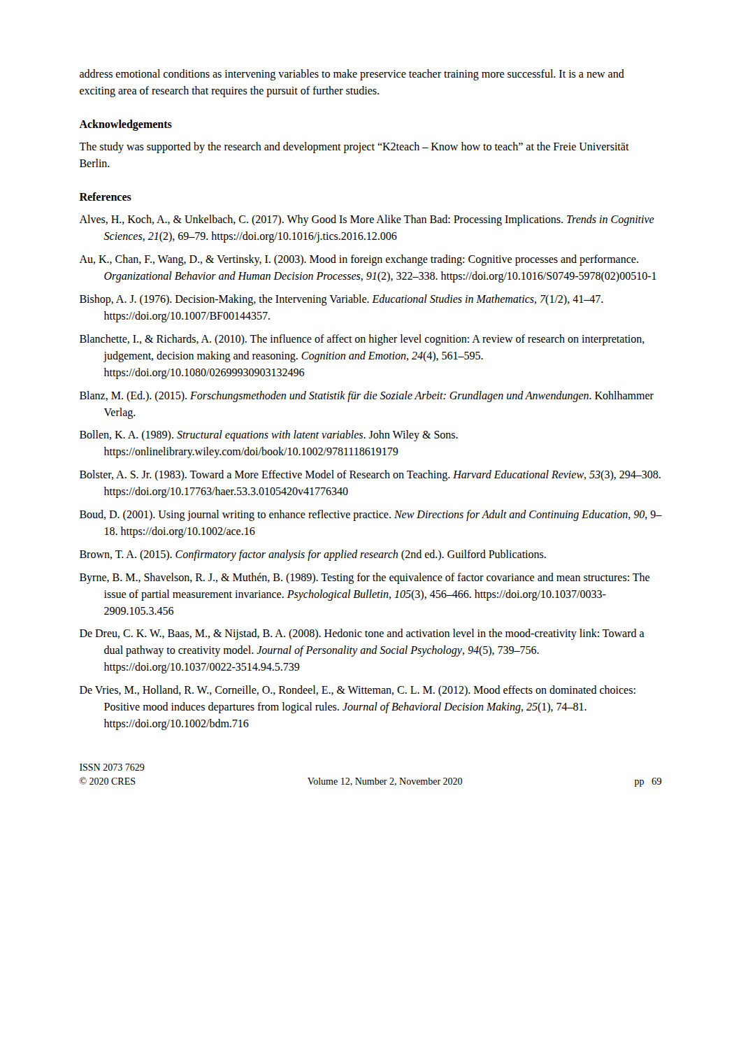address emotional conditions as intervening variables to make preservice teacher training more successful. It is a new and exciting area of research that requires the pursuit of further studies.
Acknowledgements
The study was supported by the research and development project “K2teach – Know how to teach” at the Freie Universität Berlin.
References
Alves, H., Koch, A., & Unkelbach, C. (2017). Why Good Is More Alike Than Bad: Processing Implications. Trends in Cognitive Sciences, 21(2), 69–79. https://doi.org/10.1016/j.tics.2016.12.006
Au, K., Chan, F., Wang, D., & Vertinsky, I. (2003). Mood in foreign exchange trading: Cognitive processes and performance. Organizational Behavior and Human Decision Processes, 91(2), 322–338. https://doi.org/10.1016/S0749-5978(02)00510-1
Bishop, A. J. (1976). Decision-Making, the Intervening Variable. Educational Studies in Mathematics, 7(1/2), 41–47. https://doi.org/10.1007/BF00144357.
Blanchette, I., & Richards, A. (2010). The influence of affect on higher level cognition: A review of research on interpretation, judgement, decision making and reasoning. Cognition and Emotion, 24(4), 561–595. https://doi.org/10.1080/02699930903132496
Blanz, M. (Ed.). (2015). Forschungsmethoden und Statistik für die Soziale Arbeit: Grundlagen und Anwendungen. Kohlhammer Verlag.
Bollen, K. A. (1989). Structural equations with latent variables. John Wiley & Sons. https://onlinelibrary.wiley.com/doi/book/10.1002/9781118619179
Bolster, A. S. Jr. (1983). Toward a More Effective Model of Research on Teaching. Harvard Educational Review, 53(3), 294–308. https://doi.org/10.17763/haer.53.3.0105420v41776340
Boud, D. (2001). Using journal writing to enhance reflective practice. New Directions for Adult and Continuing Education, 90, 9–18. https://doi.org/10.1002/ace.16
Brown, T. A. (2015). Confirmatory factor analysis for applied research (2nd ed.). Guilford Publications.
Byrne, B. M., Shavelson, R. J., & Muthén, B. (1989). Testing for the equivalence of factor covariance and mean structures: The issue of partial measurement invariance. Psychological Bulletin, 105(3), 456–466. https://doi.org/10.1037/0033-2909.105.3.456
De Dreu, C. K. W., Baas, M., & Nijstad, B. A. (2008). Hedonic tone and activation level in the mood-creativity link: Toward a dual pathway to creativity model. Journal of Personality and Social Psychology, 94(5), 739–756. https://doi.org/10.1037/0022-3514.94.5.739
De Vries, M., Holland, R. W., Corneille, O., Rondeel, E., & Witteman, C. L. M. (2012). Mood effects on dominated choices: Positive mood induces departures from logical rules. Journal of Behavioral Decision Making, 25(1), 74–81. https://doi.org/10.1002/bdm.716
ISSN 2073 7629
© 2020 CRES Volume 12, Number 2, November 2020 pp 69